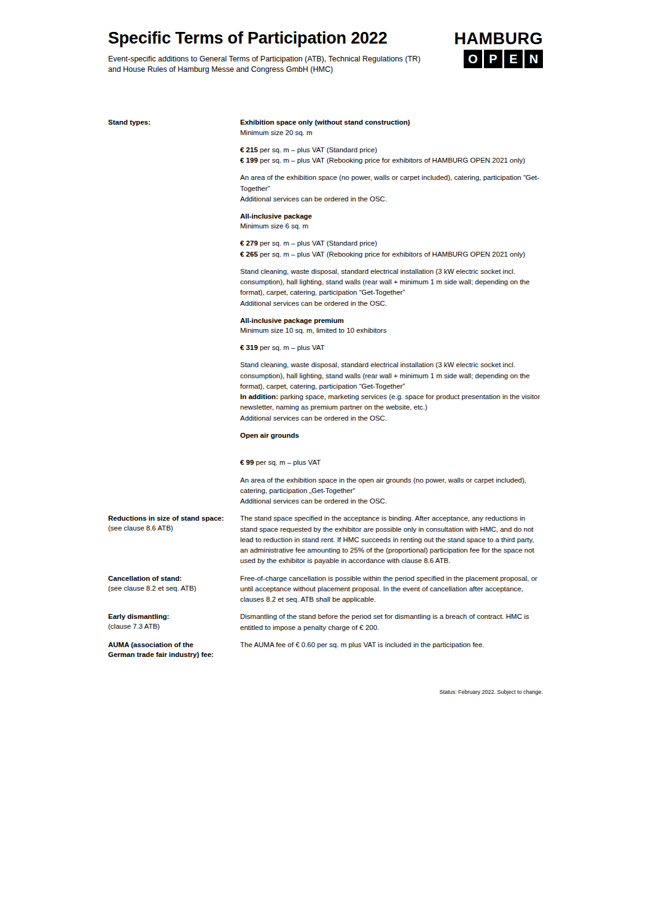Specific Terms of Participation 2022
Event-specific additions to General Terms of Participation (ATB), Technical Regulations (TR)
and House Rules of Hamburg Messe and Congress GmbH (HMC)
HAMBURG
OPEN
| Stand types: | Exhibition space only (without stand construction) Minimum size 20 sq. m € 215 per sq. m – plus VAT (Standard price) € 199 per sq. m – plus VAT (Rebooking price for exhibitors of HAMBURG OPEN 2021 only) An area of the exhibition space (no power, walls or carpet included), catering, participation “Get-Together” Additional services can be ordered in the OSC. All-inclusive package Minimum size 6 sq. m € 279 per sq. m – plus VAT (Standard price) € 265 per sq. m – plus VAT (Rebooking price for exhibitors of HAMBURG OPEN 2021 only) Stand cleaning, waste disposal, standard electrical installation (3 kW electric socket incl. consumption), hall lighting, stand walls (rear wall + minimum 1 m side wall; depending on the format), carpet, catering, participation “Get-Together” Additional services can be ordered in the OSC. All-inclusive package premium Minimum size 10 sq. m, limited to 10 exhibitors € 319 per sq. m – plus VAT Stand cleaning, waste disposal, standard electrical installation (3 kW electric socket incl. consumption), hall lighting, stand walls (rear wall + minimum 1 m side wall; depending on the format), carpet, catering, participation “Get-Together” In addition: parking space, marketing services (e.g. space for product presentation in the visitor newsletter, naming as premium partner on the website, etc.) Additional services can be ordered in the OSC. Open air grounds € 99 per sq. m – plus VAT An area of the exhibition space in the open air grounds (no power, walls or carpet included), catering, participation „Get-Together“ Additional services can be ordered in the OSC. |
| Reductions in size of stand space: (see clause 8.6 ATB) | The stand space specified in the acceptance is binding. After acceptance, any reductions in stand space requested by the exhibitor are possible only in consultation with HMC, and do not lead to reduction in stand rent. If HMC succeeds in renting out the stand space to a third party, an administrative fee amounting to 25% of the (proportional) participation fee for the space not used by the exhibitor is payable in accordance with clause 8.6 ATB. |
| Cancellation of stand: (see clause 8.2 et seq. ATB) | Free-of-charge cancellation is possible within the period specified in the placement proposal, or until acceptance without placement proposal. In the event of cancellation after acceptance, clauses 8.2 et seq. ATB shall be applicable. |
| Early dismantling: (clause 7.3 ATB) | Dismantling of the stand before the period set for dismantling is a breach of contract. HMC is entitled to impose a penalty charge of € 200. |
| AUMA (association of the German trade fair industry) fee: | The AUMA fee of € 0.60 per sq. m plus VAT is included in the participation fee. |
Status: February 2022. Subject to change.